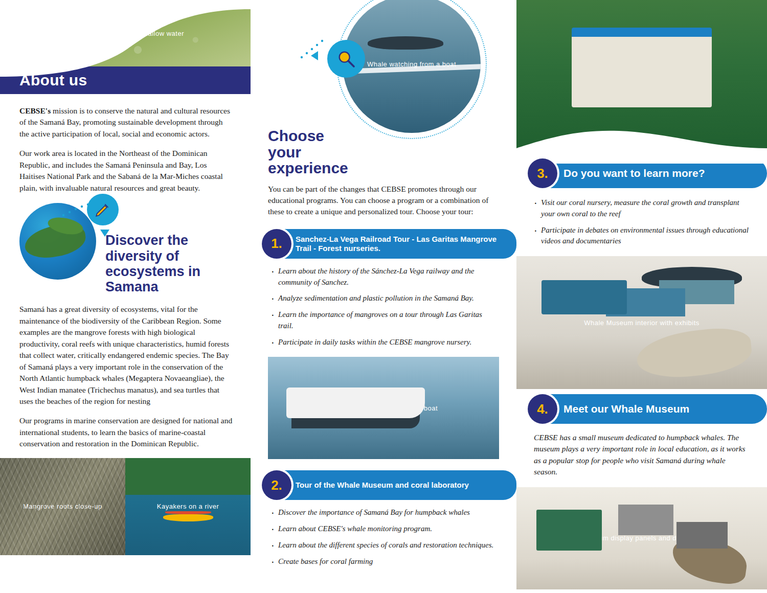Mangrove seedlings in shallow water
About us
CEBSE's mission is to conserve the natural and cultural resources of the Samaná Bay, promoting sustainable development through the active participation of local, social and economic actors.
Our work area is located in the Northeast of the Dominican Republic, and includes the Samaná Peninsula and Bay, Los Haitises National Park and the Sabaná de la Mar-Miches coastal plain, with invaluable natural resources and great beauty.
Discover the
diversity of
ecosystems in
Samana
Samaná has a great diversity of ecosystems, vital for the maintenance of the biodiversity of the Caribbean Region. Some examples are the mangrove forests with high biological productivity, coral reefs with unique characteristics, humid forests that collect water, critically endangered endemic species. The Bay of Samaná plays a very important role in the conservation of the North Atlantic humpback whales (Megaptera Novaeangliae), the West Indian manatee (Trichechus manatus), and sea turtles that uses the beaches of the region for nesting
Our programs in marine conservation are designed for national and international students, to learn the basics of marine-coastal conservation and restoration in the Dominican Republic.
Mangrove roots close-up
Kayakers on a river
Whale watching from a boat
Choose
your
experience
You can be part of the changes that CEBSE promotes through our educational programs. You can choose a program or a combination of these to create a unique and personalized tour. Choose your tour:
1.
Sanchez-La Vega Railroad Tour - Las Garitas Mangrove Trail - Forest nurseries.
Learn about the history of the Sánchez-La Vega railway and the community of Sanchez.
Analyze sedimentation and plastic pollution in the Samaná Bay.
Learn the importance of mangroves on a tour through Las Garitas trail.
Participate in daily tasks within the CEBSE mangrove nursery.
Tourists on a whale-watching boat
2.
Tour of the Whale Museum and coral laboratory
Discover the importance of Samaná Bay for humpback whales
Learn about CEBSE's whale monitoring program.
Learn about the different species of corals and restoration techniques.
Create bases for coral farming
CEBSE building surrounded by greenery
3.
Do you want to learn more?
Visit our coral nursery, measure the coral growth and transplant your own coral to the reef
Participate in debates on environmental issues through educational videos and documentaries
Whale Museum interior with exhibits
4.
Meet our Whale Museum
CEBSE has a small museum dedicated to humpback whales. The museum plays a very important role in local education, as it works as a popular stop for people who visit Samaná during whale season.
Museum display panels and driftwood